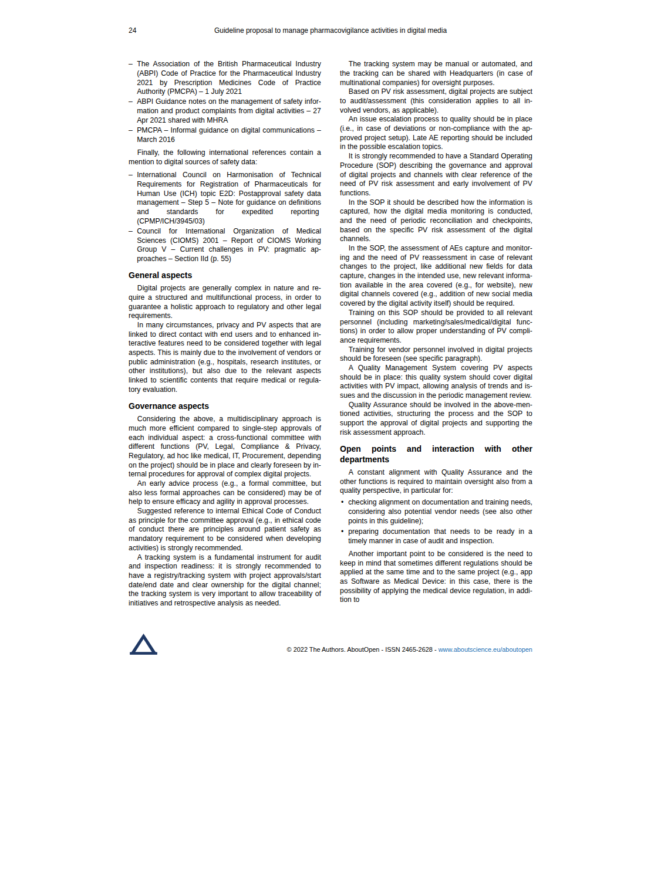24
Guideline proposal to manage pharmacovigilance activities in digital media
The Association of the British Pharmaceutical Industry (ABPI) Code of Practice for the Pharmaceutical Industry 2021 by Prescription Medicines Code of Practice Authority (PMCPA) – 1 July 2021
ABPI Guidance notes on the management of safety information and product complaints from digital activities – 27 Apr 2021 shared with MHRA
PMCPA – Informal guidance on digital communications – March 2016
Finally, the following international references contain a mention to digital sources of safety data:
International Council on Harmonisation of Technical Requirements for Registration of Pharmaceuticals for Human Use (ICH) topic E2D: Postapproval safety data management – Step 5 – Note for guidance on definitions and standards for expedited reporting (CPMP/ICH/3945/03)
Council for International Organization of Medical Sciences (CIOMS) 2001 – Report of CIOMS Working Group V – Current challenges in PV: pragmatic approaches – Section IId (p. 55)
General aspects
Digital projects are generally complex in nature and require a structured and multifunctional process, in order to guarantee a holistic approach to regulatory and other legal requirements.
In many circumstances, privacy and PV aspects that are linked to direct contact with end users and to enhanced interactive features need to be considered together with legal aspects. This is mainly due to the involvement of vendors or public administration (e.g., hospitals, research institutes, or other institutions), but also due to the relevant aspects linked to scientific contents that require medical or regulatory evaluation.
Governance aspects
Considering the above, a multidisciplinary approach is much more efficient compared to single-step approvals of each individual aspect: a cross-functional committee with different functions (PV, Legal, Compliance & Privacy, Regulatory, ad hoc like medical, IT, Procurement, depending on the project) should be in place and clearly foreseen by internal procedures for approval of complex digital projects.
An early advice process (e.g., a formal committee, but also less formal approaches can be considered) may be of help to ensure efficacy and agility in approval processes.
Suggested reference to internal Ethical Code of Conduct as principle for the committee approval (e.g., in ethical code of conduct there are principles around patient safety as mandatory requirement to be considered when developing activities) is strongly recommended.
A tracking system is a fundamental instrument for audit and inspection readiness: it is strongly recommended to have a registry/tracking system with project approvals/start date/end date and clear ownership for the digital channel; the tracking system is very important to allow traceability of initiatives and retrospective analysis as needed.
The tracking system may be manual or automated, and the tracking can be shared with Headquarters (in case of multinational companies) for oversight purposes.
Based on PV risk assessment, digital projects are subject to audit/assessment (this consideration applies to all involved vendors, as applicable).
An issue escalation process to quality should be in place (i.e., in case of deviations or non-compliance with the approved project setup). Late AE reporting should be included in the possible escalation topics.
It is strongly recommended to have a Standard Operating Procedure (SOP) describing the governance and approval of digital projects and channels with clear reference of the need of PV risk assessment and early involvement of PV functions.
In the SOP it should be described how the information is captured, how the digital media monitoring is conducted, and the need of periodic reconciliation and checkpoints, based on the specific PV risk assessment of the digital channels.
In the SOP, the assessment of AEs capture and monitoring and the need of PV reassessment in case of relevant changes to the project, like additional new fields for data capture, changes in the intended use, new relevant information available in the area covered (e.g., for website), new digital channels covered (e.g., addition of new social media covered by the digital activity itself) should be required.
Training on this SOP should be provided to all relevant personnel (including marketing/sales/medical/digital functions) in order to allow proper understanding of PV compliance requirements.
Training for vendor personnel involved in digital projects should be foreseen (see specific paragraph).
A Quality Management System covering PV aspects should be in place: this quality system should cover digital activities with PV impact, allowing analysis of trends and issues and the discussion in the periodic management review.
Quality Assurance should be involved in the above-mentioned activities, structuring the process and the SOP to support the approval of digital projects and supporting the risk assessment approach.
Open points and interaction with other departments
A constant alignment with Quality Assurance and the other functions is required to maintain oversight also from a quality perspective, in particular for:
checking alignment on documentation and training needs, considering also potential vendor needs (see also other points in this guideline);
preparing documentation that needs to be ready in a timely manner in case of audit and inspection.
Another important point to be considered is the need to keep in mind that sometimes different regulations should be applied at the same time and to the same project (e.g., app as Software as Medical Device: in this case, there is the possibility of applying the medical device regulation, in addition to
© 2022 The Authors. AboutOpen - ISSN 2465-2628 - www.aboutscience.eu/aboutopen